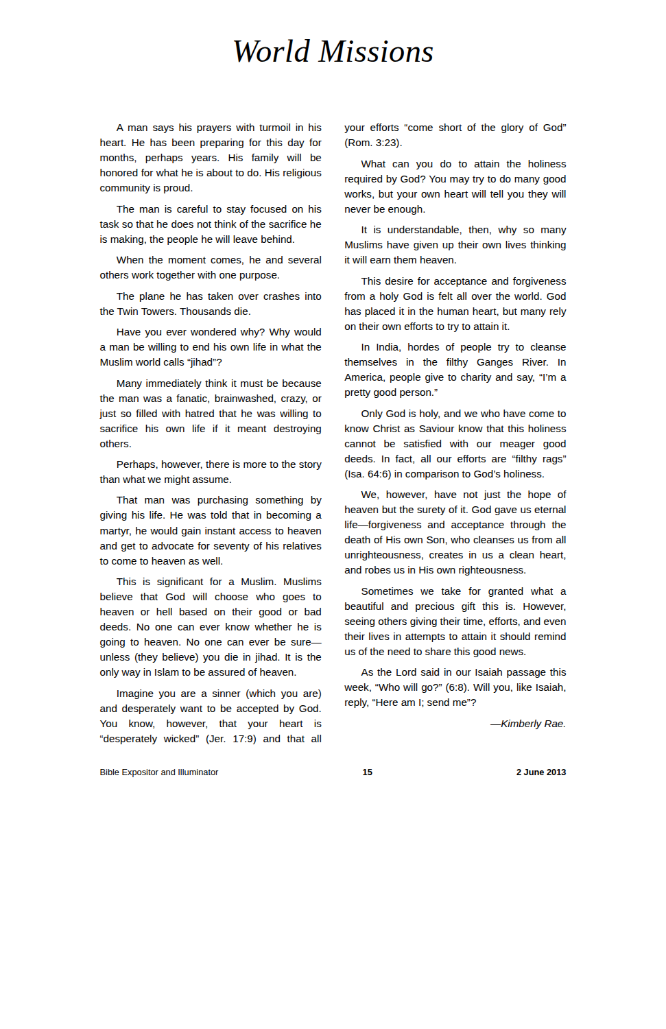World Missions
A man says his prayers with turmoil in his heart. He has been preparing for this day for months, perhaps years. His family will be honored for what he is about to do. His religious community is proud.
The man is careful to stay focused on his task so that he does not think of the sacrifice he is making, the people he will leave behind.
When the moment comes, he and several others work together with one purpose.
The plane he has taken over crashes into the Twin Towers. Thousands die.
Have you ever wondered why? Why would a man be willing to end his own life in what the Muslim world calls “jihad”?
Many immediately think it must be because the man was a fanatic, brainwashed, crazy, or just so filled with hatred that he was willing to sacrifice his own life if it meant destroying others.
Perhaps, however, there is more to the story than what we might assume.
That man was purchasing something by giving his life. He was told that in becoming a martyr, he would gain instant access to heaven and get to advocate for seventy of his relatives to come to heaven as well.
This is significant for a Muslim. Muslims believe that God will choose who goes to heaven or hell based on their good or bad deeds. No one can ever know whether he is going to heaven. No one can ever be sure—unless (they believe) you die in jihad. It is the only way in Islam to be assured of heaven.
Imagine you are a sinner (which you are) and desperately want to be accepted by God. You know, however, that your heart is “desperately wicked” (Jer. 17:9) and that all your efforts “come short of the glory of God” (Rom. 3:23).
What can you do to attain the holiness required by God? You may try to do many good works, but your own heart will tell you they will never be enough.
It is understandable, then, why so many Muslims have given up their own lives thinking it will earn them heaven.
This desire for acceptance and forgiveness from a holy God is felt all over the world. God has placed it in the human heart, but many rely on their own efforts to try to attain it.
In India, hordes of people try to cleanse themselves in the filthy Ganges River. In America, people give to charity and say, “I’m a pretty good person.”
Only God is holy, and we who have come to know Christ as Saviour know that this holiness cannot be satisfied with our meager good deeds. In fact, all our efforts are “filthy rags” (Isa. 64:6) in comparison to God’s holiness.
We, however, have not just the hope of heaven but the surety of it. God gave us eternal life—forgiveness and acceptance through the death of His own Son, who cleanses us from all unrighteousness, creates in us a clean heart, and robes us in His own righteousness.
Sometimes we take for granted what a beautiful and precious gift this is. However, seeing others giving their time, efforts, and even their lives in attempts to attain it should remind us of the need to share this good news.
As the Lord said in our Isaiah passage this week, “Who will go?” (6:8). Will you, like Isaiah, reply, “Here am I; send me”?
—Kimberly Rae.
Bible Expositor and Illuminator 15 2 June 2013